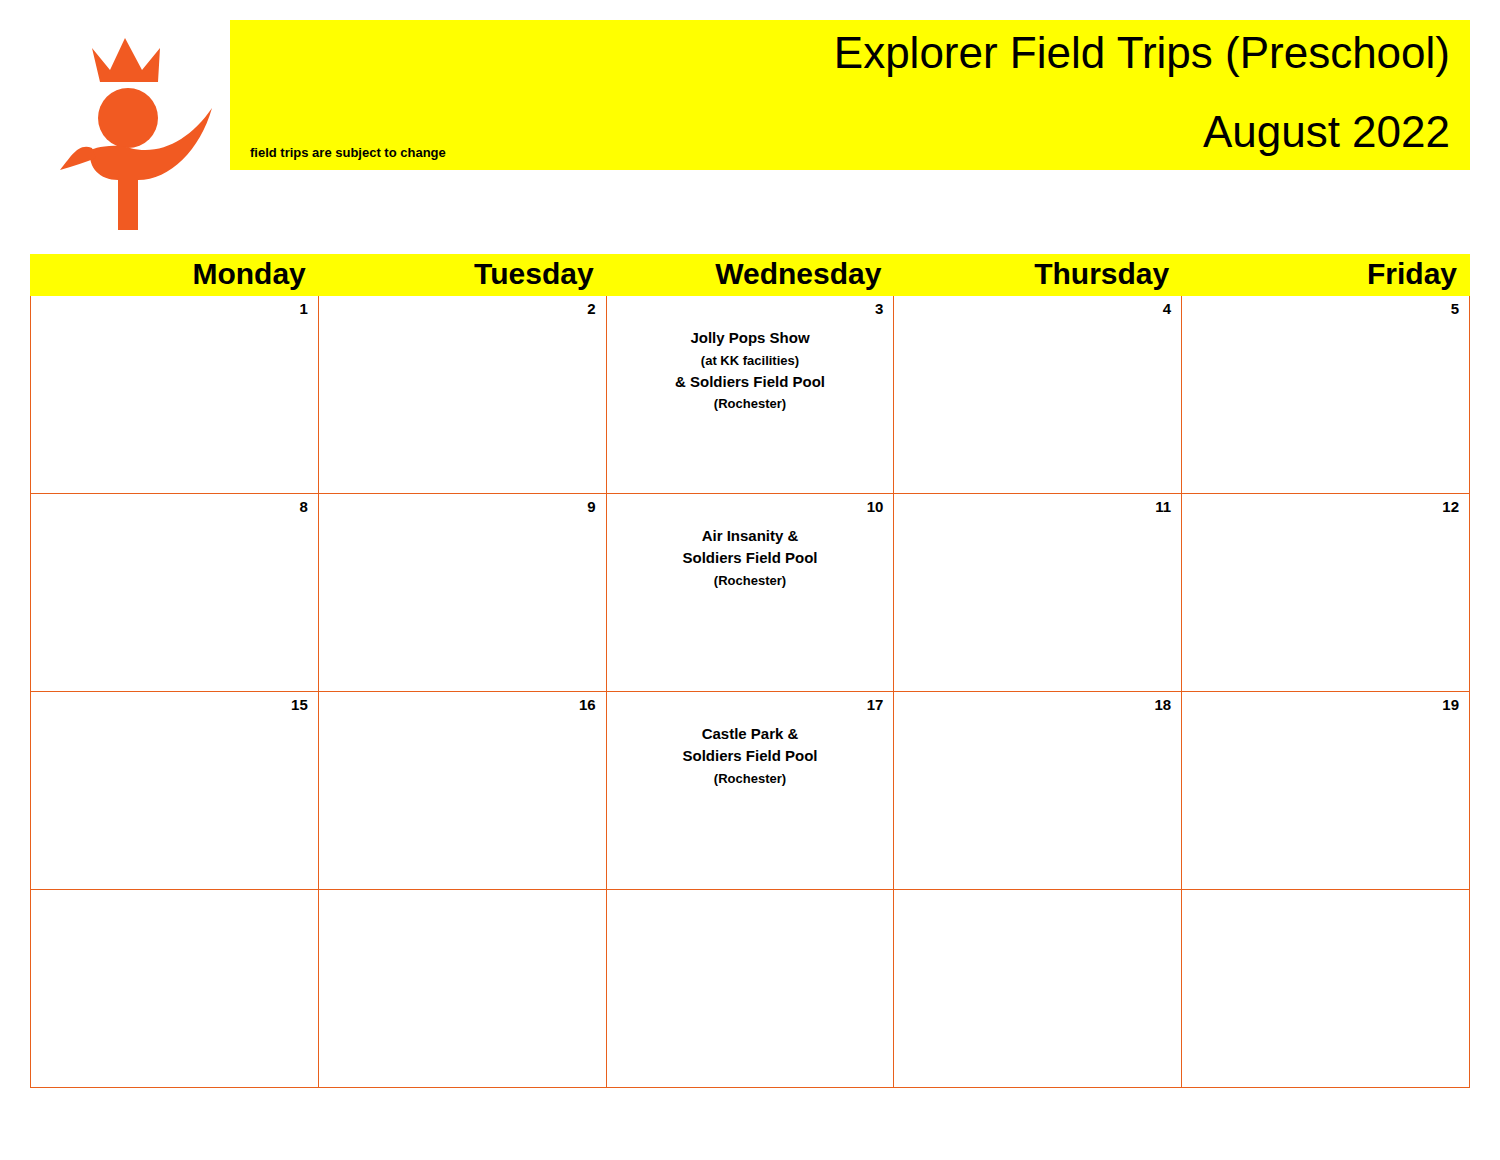Explorer Field Trips (Preschool)
August 2022
field trips are subject to change
| Monday | Tuesday | Wednesday | Thursday | Friday |
| --- | --- | --- | --- | --- |
| 1 | 2 | 3 Jolly Pops Show (at KK facilities) & Soldiers Field Pool (Rochester) | 4 | 5 |
| 8 | 9 | 10 Air Insanity & Soldiers Field Pool (Rochester) | 11 | 12 |
| 15 | 16 | 17 Castle Park & Soldiers Field Pool (Rochester) | 18 | 19 |